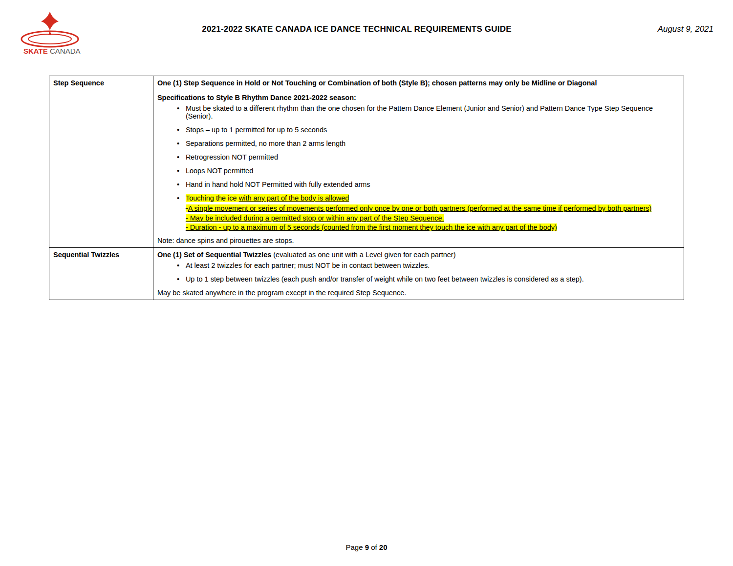SKATE CANADA
2021-2022 SKATE CANADA ICE DANCE TECHNICAL REQUIREMENTS GUIDE
August 9, 2021
| Step Sequence | One (1) Step Sequence in Hold or Not Touching or Combination of both (Style B); chosen patterns may only be Midline or Diagonal Specifications to Style B Rhythm Dance 2021-2022 season: Must be skated to a different rhythm than the one chosen for the Pattern Dance Element (Junior and Senior) and Pattern Dance Type Step Sequence (Senior). Stops – up to 1 permitted for up to 5 seconds Separations permitted, no more than 2 arms length Retrogression NOT permitted Loops NOT permitted Hand in hand hold NOT Permitted with fully extended arms Touching the ice with any part of the body is allowed - A single movement or series of movements performed only once by one or both partners (performed at the same time if performed by both partners) - May be included during a permitted stop or within any part of the Step Sequence. - Duration - up to a maximum of 5 seconds (counted from the first moment they touch the ice with any part of the body) Note: dance spins and pirouettes are stops. |
| Sequential Twizzles | One (1) Set of Sequential Twizzles (evaluated as one unit with a Level given for each partner) At least 2 twizzles for each partner; must NOT be in contact between twizzles. Up to 1 step between twizzles (each push and/or transfer of weight while on two feet between twizzles is considered as a step). May be skated anywhere in the program except in the required Step Sequence. |
Page 9 of 20